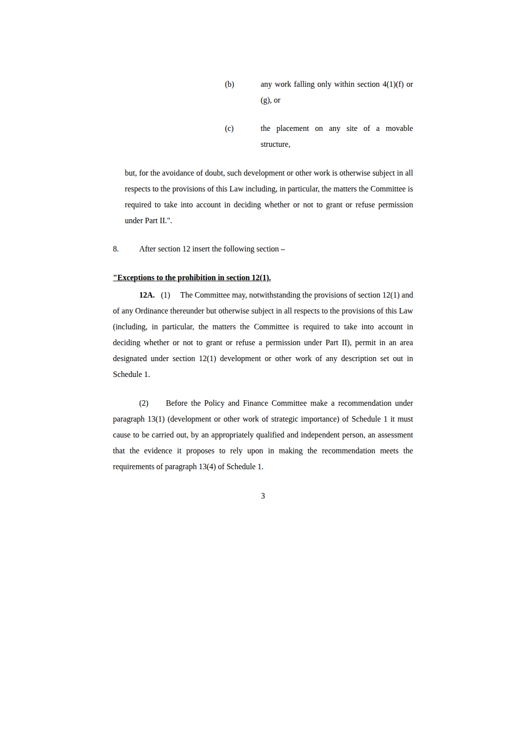(b) any work falling only within section 4(1)(f) or (g), or
(c) the placement on any site of a movable structure,
but, for the avoidance of doubt, such development or other work is otherwise subject in all respects to the provisions of this Law including, in particular, the matters the Committee is required to take into account in deciding whether or not to grant or refuse permission under Part II.".
8. After section 12 insert the following section –
"Exceptions to the prohibition in section 12(1).
12A. (1) The Committee may, notwithstanding the provisions of section 12(1) and of any Ordinance thereunder but otherwise subject in all respects to the provisions of this Law (including, in particular, the matters the Committee is required to take into account in deciding whether or not to grant or refuse a permission under Part II), permit in an area designated under section 12(1) development or other work of any description set out in Schedule 1.
(2) Before the Policy and Finance Committee make a recommendation under paragraph 13(1) (development or other work of strategic importance) of Schedule 1 it must cause to be carried out, by an appropriately qualified and independent person, an assessment that the evidence it proposes to rely upon in making the recommendation meets the requirements of paragraph 13(4) of Schedule 1.
3